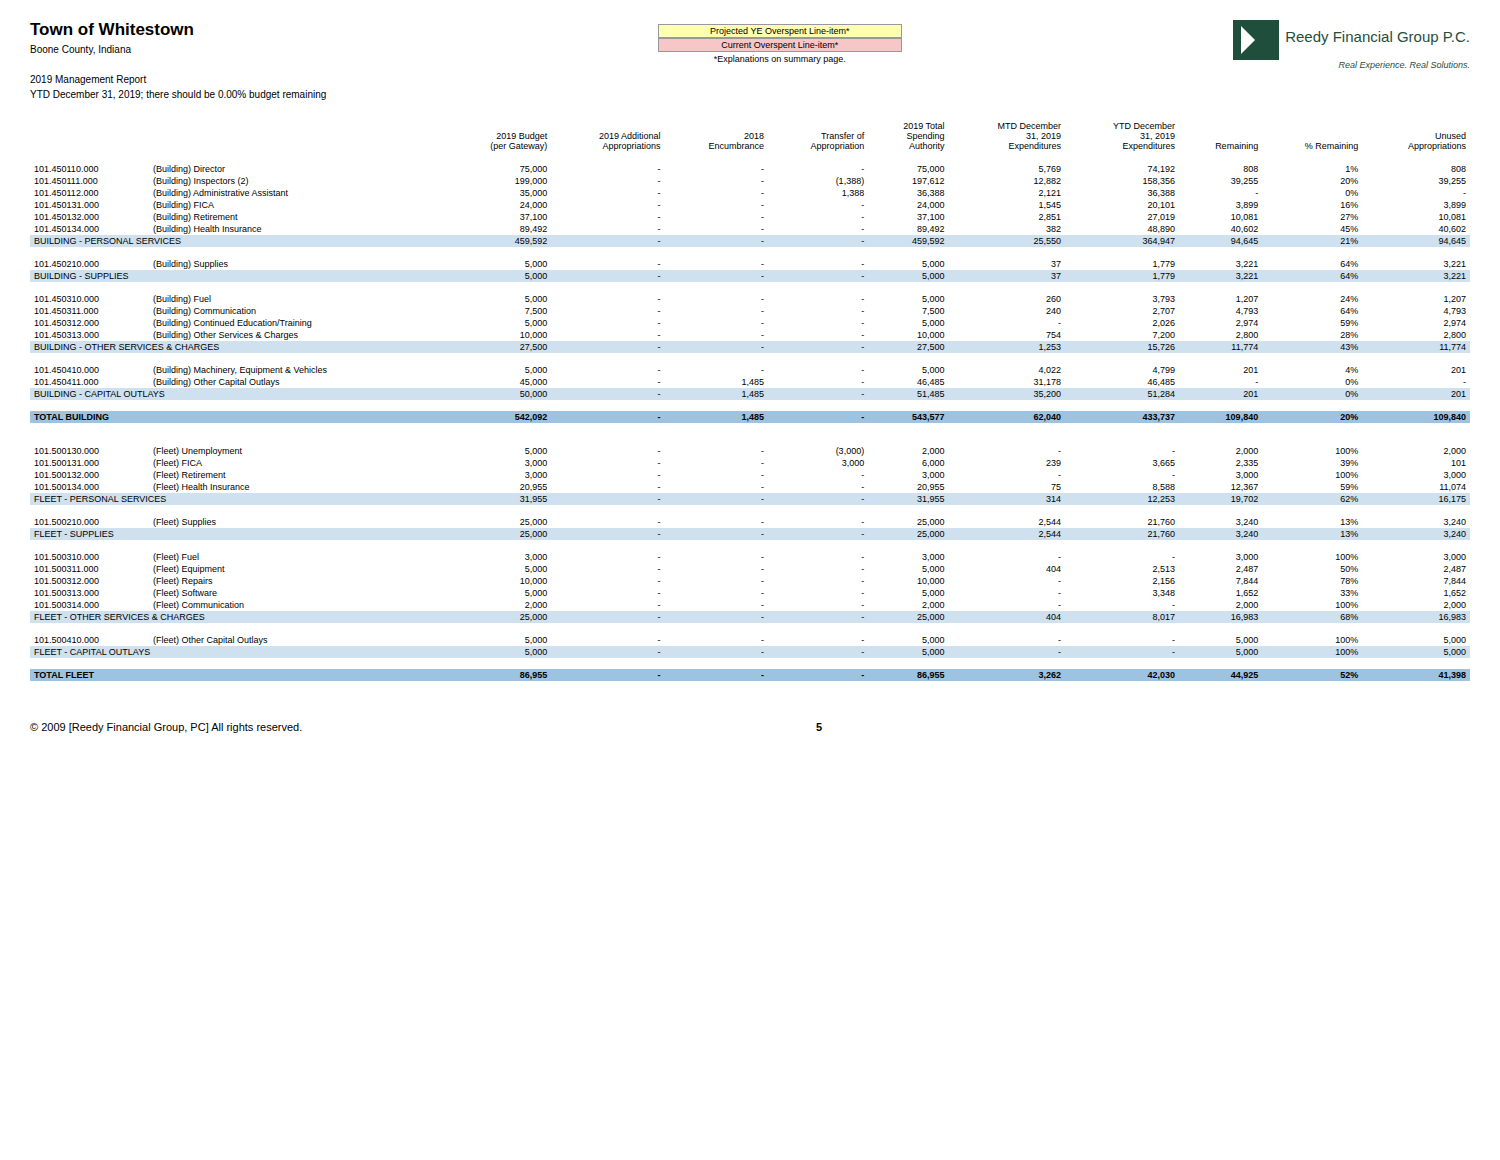Town of Whitestown
Boone County, Indiana
2019 Management Report
YTD December 31, 2019; there should be 0.00% budget remaining
Projected YE Overspent Line-item* Current Overspent Line-item* *Explanations on summary page.
Reedy Financial Group P.C.
Real Experience. Real Solutions.
| | | 2019 Budget (per Gateway) | 2019 Additional Appropriations | 2018 Encumbrance | Transfer of Appropriation | 2019 Total Spending Authority | MTD December 31, 2019 Expenditures | YTD December 31, 2019 Expenditures | Remaining | % Remaining | Unused Appropriations |
| --- | --- | --- | --- | --- | --- | --- | --- | --- | --- | --- | --- |
| 101.450110.000 | (Building) Director | 75,000 | - | - | - | 75,000 | 5,769 | 74,192 | 808 | 1% | 808 |
| 101.450111.000 | (Building) Inspectors (2) | 199,000 | - | - | (1,388) | 197,612 | 12,882 | 158,356 | 39,255 | 20% | 39,255 |
| 101.450112.000 | (Building) Administrative Assistant | 35,000 | - | - | 1,388 | 36,388 | 2,121 | 36,388 | - | 0% | - |
| 101.450131.000 | (Building) FICA | 24,000 | - | - | - | 24,000 | 1,545 | 20,101 | 3,899 | 16% | 3,899 |
| 101.450132.000 | (Building) Retirement | 37,100 | - | - | - | 37,100 | 2,851 | 27,019 | 10,081 | 27% | 10,081 |
| 101.450134.000 | (Building) Health Insurance | 89,492 | - | - | - | 89,492 | 382 | 48,890 | 40,602 | 45% | 40,602 |
| BUILDING - PERSONAL SERVICES | 459,592 | - | - | - | 459,592 | 25,550 | 364,947 | 94,645 | 21% | 94,645 |
| 101.450210.000 | (Building) Supplies | 5,000 | - | - | - | 5,000 | 37 | 1,779 | 3,221 | 64% | 3,221 |
| BUILDING - SUPPLIES | 5,000 | - | - | - | 5,000 | 37 | 1,779 | 3,221 | 64% | 3,221 |
| 101.450310.000 | (Building) Fuel | 5,000 | - | - | - | 5,000 | 260 | 3,793 | 1,207 | 24% | 1,207 |
| 101.450311.000 | (Building) Communication | 7,500 | - | - | - | 7,500 | 240 | 2,707 | 4,793 | 64% | 4,793 |
| 101.450312.000 | (Building) Continued Education/Training | 5,000 | - | - | - | 5,000 | - | 2,026 | 2,974 | 59% | 2,974 |
| 101.450313.000 | (Building) Other Services & Charges | 10,000 | - | - | - | 10,000 | 754 | 7,200 | 2,800 | 28% | 2,800 |
| BUILDING - OTHER SERVICES & CHARGES | 27,500 | - | - | - | 27,500 | 1,253 | 15,726 | 11,774 | 43% | 11,774 |
| 101.450410.000 | (Building) Machinery, Equipment & Vehicles | 5,000 | - | - | - | 5,000 | 4,022 | 4,799 | 201 | 4% | 201 |
| 101.450411.000 | (Building) Other Capital Outlays | 45,000 | - | 1,485 | - | 46,485 | 31,178 | 46,485 | - | 0% | - |
| BUILDING - CAPITAL OUTLAYS | 50,000 | - | 1,485 | - | 51,485 | 35,200 | 51,284 | 201 | 0% | 201 |
| TOTAL BUILDING | 542,092 | - | 1,485 | - | 543,577 | 62,040 | 433,737 | 109,840 | 20% | 109,840 |
| 101.500130.000 | (Fleet) Unemployment | 5,000 | - | - | (3,000) | 2,000 | - | - | 2,000 | 100% | 2,000 |
| 101.500131.000 | (Fleet) FICA | 3,000 | - | - | 3,000 | 6,000 | 239 | 3,665 | 2,335 | 39% | 101 |
| 101.500132.000 | (Fleet) Retirement | 3,000 | - | - | - | 3,000 | - | - | 3,000 | 100% | 3,000 |
| 101.500134.000 | (Fleet) Health Insurance | 20,955 | - | - | - | 20,955 | 75 | 8,588 | 12,367 | 59% | 11,074 |
| FLEET - PERSONAL SERVICES | 31,955 | - | - | - | 31,955 | 314 | 12,253 | 19,702 | 62% | 16,175 |
| 101.500210.000 | (Fleet) Supplies | 25,000 | - | - | - | 25,000 | 2,544 | 21,760 | 3,240 | 13% | 3,240 |
| FLEET - SUPPLIES | 25,000 | - | - | - | 25,000 | 2,544 | 21,760 | 3,240 | 13% | 3,240 |
| 101.500310.000 | (Fleet) Fuel | 3,000 | - | - | - | 3,000 | - | - | 3,000 | 100% | 3,000 |
| 101.500311.000 | (Fleet) Equipment | 5,000 | - | - | - | 5,000 | 404 | 2,513 | 2,487 | 50% | 2,487 |
| 101.500312.000 | (Fleet) Repairs | 10,000 | - | - | - | 10,000 | - | 2,156 | 7,844 | 78% | 7,844 |
| 101.500313.000 | (Fleet) Software | 5,000 | - | - | - | 5,000 | - | 3,348 | 1,652 | 33% | 1,652 |
| 101.500314.000 | (Fleet) Communication | 2,000 | - | - | - | 2,000 | - | - | 2,000 | 100% | 2,000 |
| FLEET - OTHER SERVICES & CHARGES | 25,000 | - | - | - | 25,000 | 404 | 8,017 | 16,983 | 68% | 16,983 |
| 101.500410.000 | (Fleet) Other Capital Outlays | 5,000 | - | - | - | 5,000 | - | - | 5,000 | 100% | 5,000 |
| FLEET - CAPITAL OUTLAYS | 5,000 | - | - | - | 5,000 | - | - | 5,000 | 100% | 5,000 |
| TOTAL FLEET | 86,955 | - | - | - | 86,955 | 3,262 | 42,030 | 44,925 | 52% | 41,398 |
© 2009 [Reedy Financial Group, PC] All rights reserved.
5